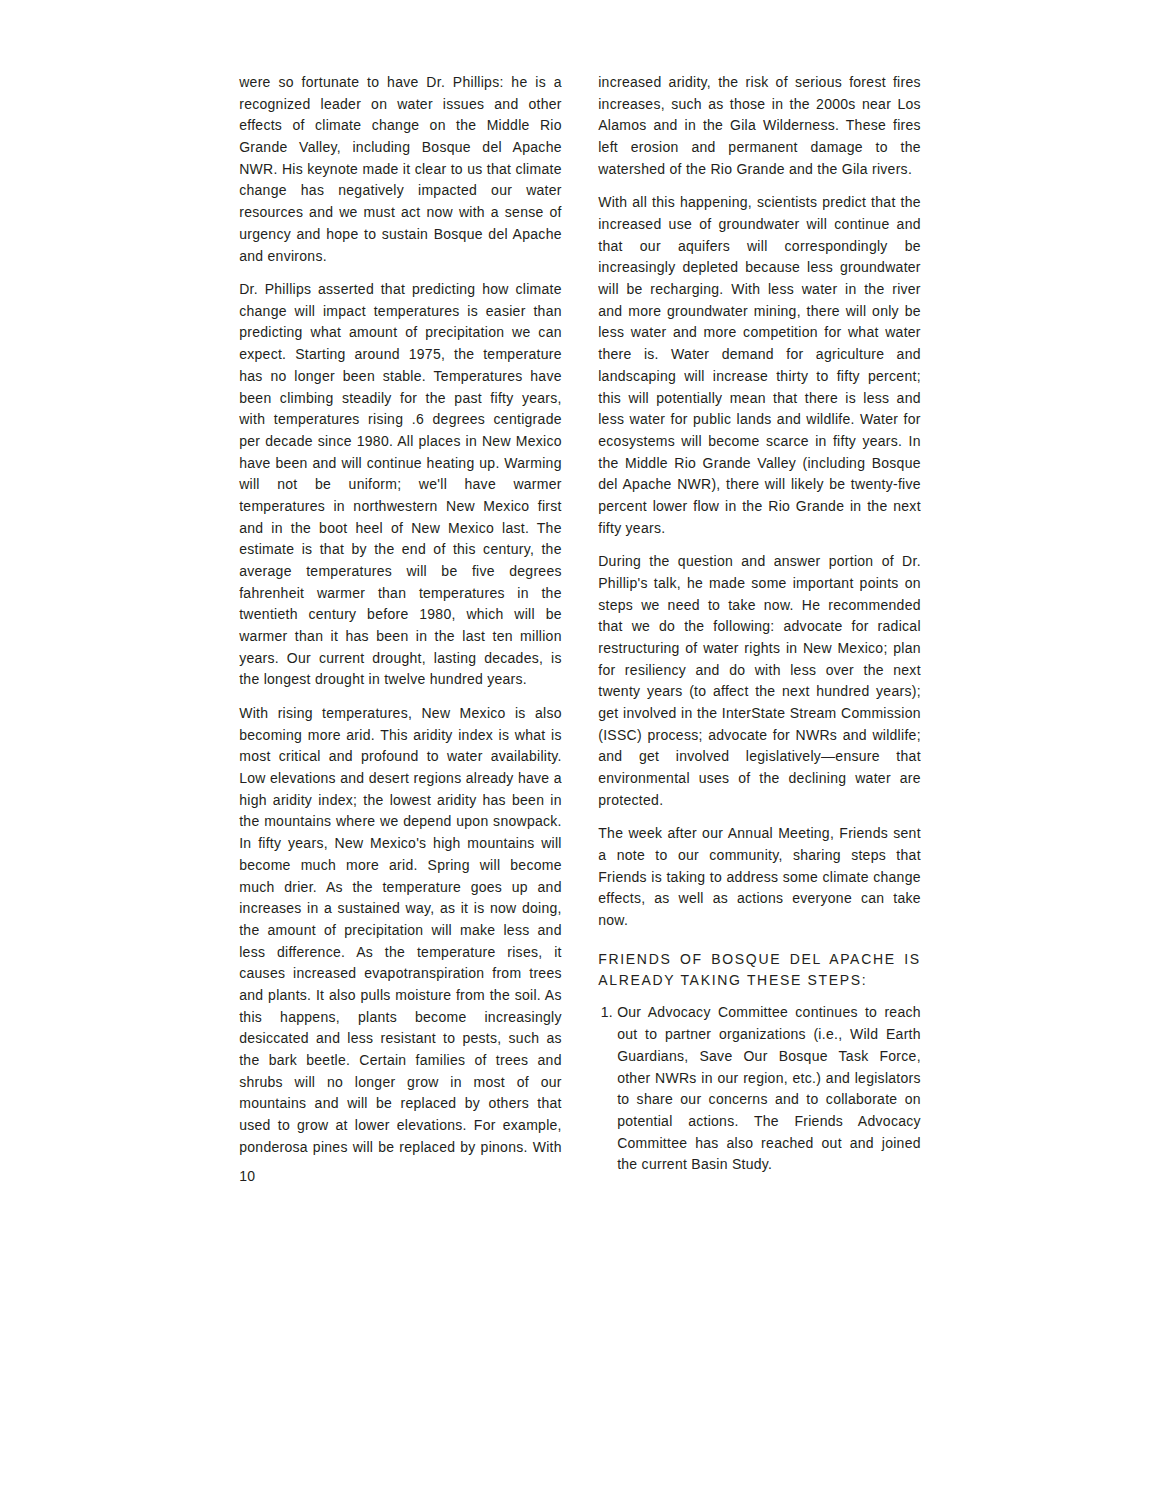were so fortunate to have Dr. Phillips: he is a recognized leader on water issues and other effects of climate change on the Middle Rio Grande Valley, including Bosque del Apache NWR. His keynote made it clear to us that climate change has negatively impacted our water resources and we must act now with a sense of urgency and hope to sustain Bosque del Apache and environs.
Dr. Phillips asserted that predicting how climate change will impact temperatures is easier than predicting what amount of precipitation we can expect. Starting around 1975, the temperature has no longer been stable. Temperatures have been climbing steadily for the past fifty years, with temperatures rising .6 degrees centigrade per decade since 1980. All places in New Mexico have been and will continue heating up. Warming will not be uniform; we'll have warmer temperatures in northwestern New Mexico first and in the boot heel of New Mexico last. The estimate is that by the end of this century, the average temperatures will be five degrees fahrenheit warmer than temperatures in the twentieth century before 1980, which will be warmer than it has been in the last ten million years. Our current drought, lasting decades, is the longest drought in twelve hundred years.
With rising temperatures, New Mexico is also becoming more arid. This aridity index is what is most critical and profound to water availability. Low elevations and desert regions already have a high aridity index; the lowest aridity has been in the mountains where we depend upon snowpack. In fifty years, New Mexico's high mountains will become much more arid. Spring will become much drier. As the temperature goes up and increases in a sustained way, as it is now doing, the amount of precipitation will make less and less difference. As the temperature rises, it causes increased evapotranspiration from trees and plants. It also pulls moisture from the soil. As this happens, plants become increasingly desiccated and less resistant to pests, such as the bark beetle. Certain families of trees and shrubs will no longer grow in most of our mountains and will be replaced by others that used to grow at lower elevations. For example, ponderosa pines will be replaced by pinons. With increased aridity, the risk of serious forest fires increases, such as those in the 2000s near Los Alamos and in the Gila Wilderness. These fires left erosion and permanent damage to the watershed of the Rio Grande and the Gila rivers.
With all this happening, scientists predict that the increased use of groundwater will continue and that our aquifers will correspondingly be increasingly depleted because less groundwater will be recharging. With less water in the river and more groundwater mining, there will only be less water and more competition for what water there is. Water demand for agriculture and landscaping will increase thirty to fifty percent; this will potentially mean that there is less and less water for public lands and wildlife. Water for ecosystems will become scarce in fifty years. In the Middle Rio Grande Valley (including Bosque del Apache NWR), there will likely be twenty-five percent lower flow in the Rio Grande in the next fifty years.
During the question and answer portion of Dr. Phillip's talk, he made some important points on steps we need to take now. He recommended that we do the following: advocate for radical restructuring of water rights in New Mexico; plan for resiliency and do with less over the next twenty years (to affect the next hundred years); get involved in the InterState Stream Commission (ISSC) process; advocate for NWRs and wildlife; and get involved legislatively—ensure that environmental uses of the declining water are protected.
The week after our Annual Meeting, Friends sent a note to our community, sharing steps that Friends is taking to address some climate change effects, as well as actions everyone can take now.
Friends of Bosque del Apache is already taking these steps:
Our Advocacy Committee continues to reach out to partner organizations (i.e., Wild Earth Guardians, Save Our Bosque Task Force, other NWRs in our region, etc.) and legislators to share our concerns and to collaborate on potential actions. The Friends Advocacy Committee has also reached out and joined the current Basin Study.
10